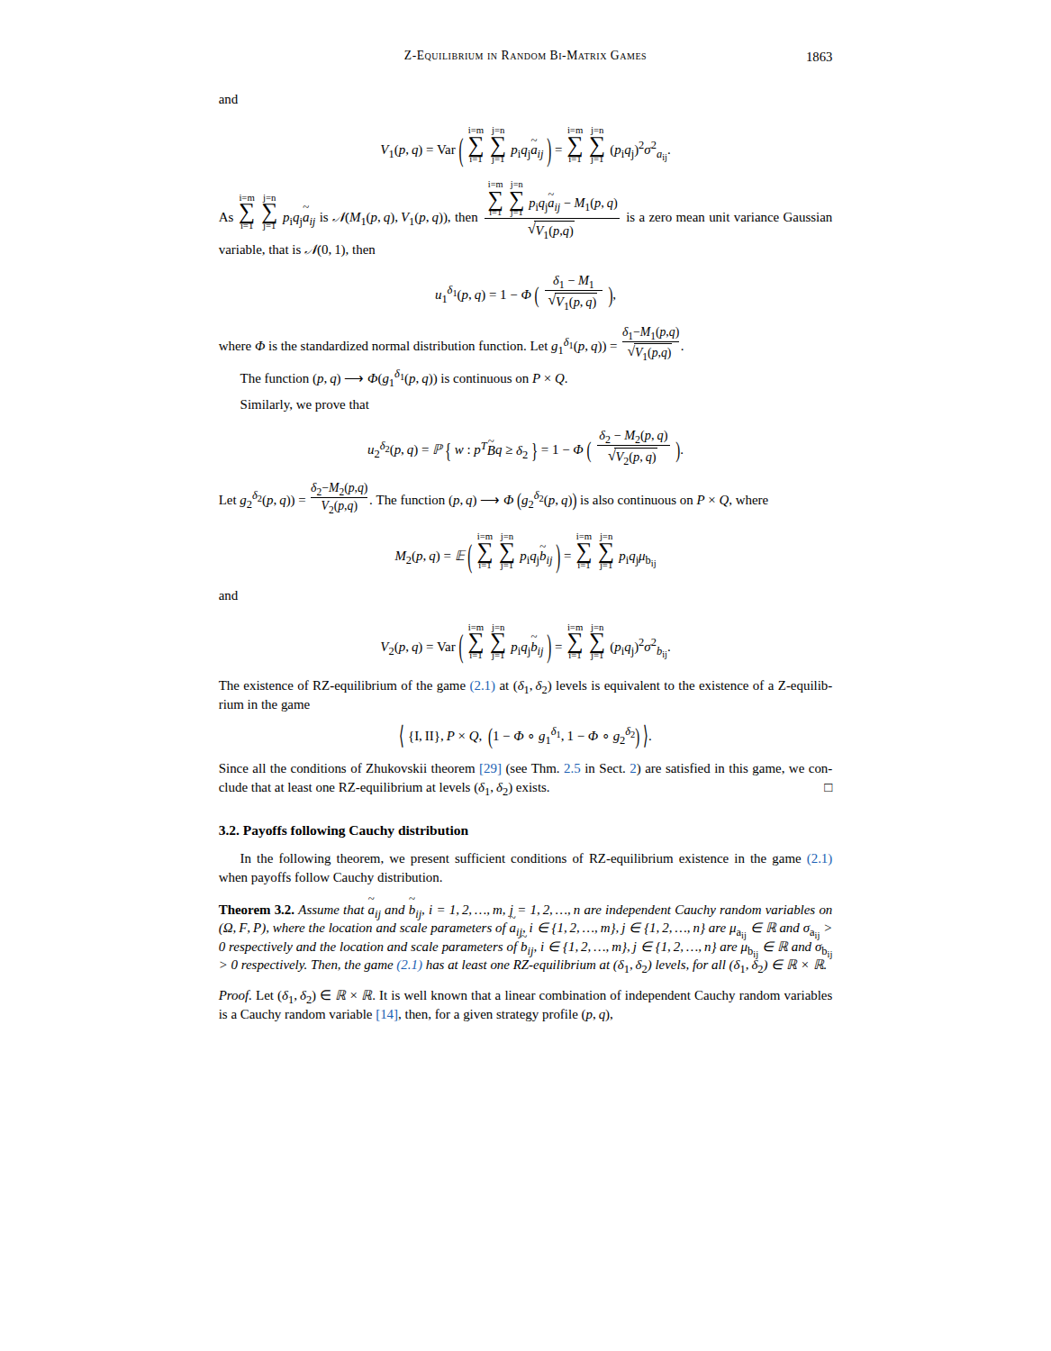Z-Equilibrium in Random Bi-Matrix Games 1863
and
V1(p, q) = Var ( i=m∑i=1 j=n∑j=1 piqj~aij ) = i=m∑i=1 j=n∑j=1 (piqj)2σ2aij.
As i=m∑i=1 j=n∑j=1 piqj~aij is 𝒩(M1(p, q), V1(p, q)), then i=m∑i=1 j=n∑j=1 piqj~aij − M1(p, q) V1(p,q) is a zero mean unit variance Gaussian variable, that is 𝒩(0, 1), then
u1δ1(p, q) = 1 − Φ ( δ1 − M1 V1(p, q) ),
where Φ is the standardized normal distribution function. Let g1δ1(p, q)) = δ1−M1(p,q) V1(p,q) .
The function (p, q) ⟶ Φ(g1δ1(p, q)) is continuous on P × Q.
Similarly, we prove that
u2δ2(p, q) = ℙ { w : pT~B q ≥ δ2 } = 1 − Φ ( δ2 − M2(p, q) V2(p, q) ).
Let g2δ2(p, q)) = δ2−M2(p,q) V2(p,q) . The function (p, q) ⟶ Φ (g2δ2(p, q)) is also continuous on P × Q, where
M2(p, q) = 𝔼 ( i=m∑i=1 j=n∑j=1 piqj~bij ) = i=m∑i=1 j=n∑j=1 piqjμbij
and
V2(p, q) = Var ( i=m∑i=1 j=n∑j=1 piqj~bij ) = i=m∑i=1 j=n∑j=1 (piqj)2σ2bij.
The existence of RZ-equilibrium of the game (2.1) at (δ1, δ2) levels is equivalent to the existence of a Z-equilibrium in the game
⟨ {I, II}, P × Q,  (1 − Φ ∘ g1δ1, 1 − Φ ∘ g2δ2) ⟩.
Since all the conditions of Zhukovskii theorem [29] (see Thm. 2.5 in Sect. 2) are satisfied in this game, we conclude that at least one RZ-equilibrium at levels (δ1, δ2) exists. □
3.2. Payoffs following Cauchy distribution
In the following theorem, we present sufficient conditions of RZ-equilibrium existence in the game (2.1) when payoffs follow Cauchy distribution.
Theorem 3.2. Assume that ~aij and ~bij, i = 1, 2, …, m, j = 1, 2, …, n are independent Cauchy random variables on (Ω, F, P), where the location and scale parameters of ~aij, i ∈ {1, 2, …, m}, j ∈ {1, 2, …, n} are μaij ∈ ℝ and σaij > 0 respectively and the location and scale parameters of ~bij, i ∈ {1, 2, …, m}, j ∈ {1, 2, …, n} are μbij ∈ ℝ and σbij > 0 respectively. Then, the game (2.1) has at least one RZ-equilibrium at (δ1, δ2) levels, for all (δ1, δ2) ∈ ℝ × ℝ.
Proof. Let (δ1, δ2) ∈ ℝ × ℝ. It is well known that a linear combination of independent Cauchy random variables is a Cauchy random variable [14], then, for a given strategy profile (p, q),